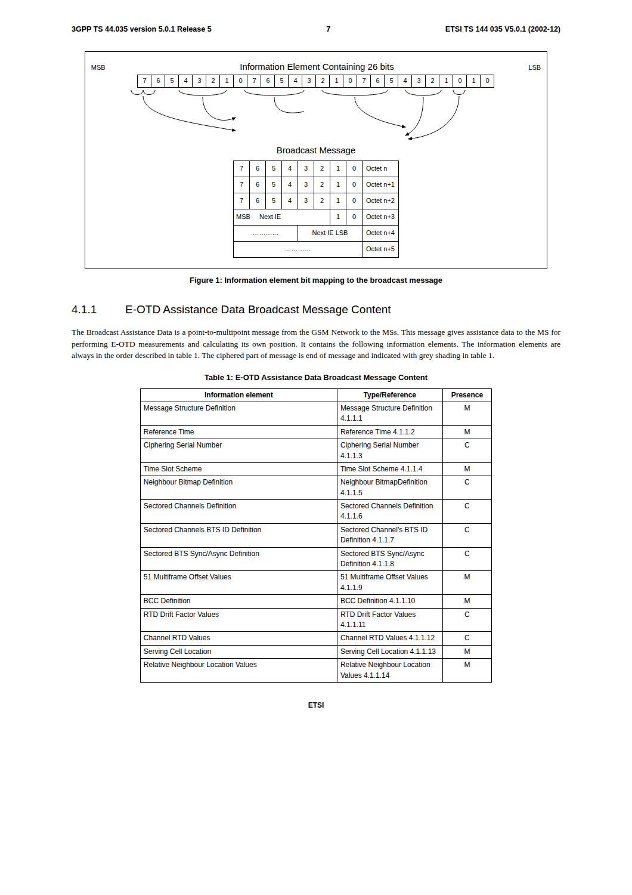3GPP TS 44.035 version 5.0.1 Release 5
7
ETSI TS 144 035 V5.0.1 (2002-12)
MSB Information Element Containing 26 bits LSB
| 7 | 6 | 5 | 4 | 3 | 2 | 1 | 0 | 7 | 6 | 5 | 4 | 3 | 2 | 1 | 0 | 7 | 6 | 5 | 4 | 3 | 2 | 1 | 0 | 1 | 0 |
Broadcast Message
| 7 | 6 | 5 | 4 | 3 | 2 | 1 | 0 | Octet n |
| 7 | 6 | 5 | 4 | 3 | 2 | 1 | 0 | Octet n+1 |
| 7 | 6 | 5 | 4 | 3 | 2 | 1 | 0 | Octet n+2 |
| MSB Next IE | 1 | 0 | Octet n+3 |
| ………… | Next IE LSB | Octet n+4 |
| ………… | Octet n+5 |
Figure 1: Information element bit mapping to the broadcast message
4.1.1 E-OTD Assistance Data Broadcast Message Content
The Broadcast Assistance Data is a point-to-multipoint message from the GSM Network to the MSs. This message gives assistance data to the MS for performing E-OTD measurements and calculating its own position. It contains the following information elements. The information elements are always in the order described in table 1. The ciphered part of message is end of message and indicated with grey shading in table 1.
Table 1: E-OTD Assistance Data Broadcast Message Content
| Information element | Type/Reference | Presence |
| --- | --- | --- |
| Message Structure Definition | Message Structure Definition 4.1.1.1 | M |
| Reference Time | Reference Time 4.1.1.2 | M |
| Ciphering Serial Number | Ciphering Serial Number 4.1.1.3 | C |
| Time Slot Scheme | Time Slot Scheme 4.1.1.4 | M |
| Neighbour Bitmap Definition | Neighbour BitmapDefinition 4.1.1.5 | C |
| Sectored Channels Definition | Sectored Channels Definition 4.1.1.6 | C |
| Sectored Channels BTS ID Definition | Sectored Channel's BTS ID Definition 4.1.1.7 | C |
| Sectored BTS Sync/Async Definition | Sectored BTS Sync/Async Definition 4.1.1.8 | C |
| 51 Multiframe Offset Values | 51 Multiframe Offset Values 4.1.1.9 | M |
| BCC Definition | BCC Definition 4.1.1.10 | M |
| RTD Drift Factor Values | RTD Drift Factor Values 4.1.1.11 | C |
| Channel RTD Values | Channel RTD Values 4.1.1.12 | C |
| Serving Cell Location | Serving Cell Location 4.1.1.13 | M |
| Relative Neighbour Location Values | Relative Neighbour Location Values 4.1.1.14 | M |
ETSI